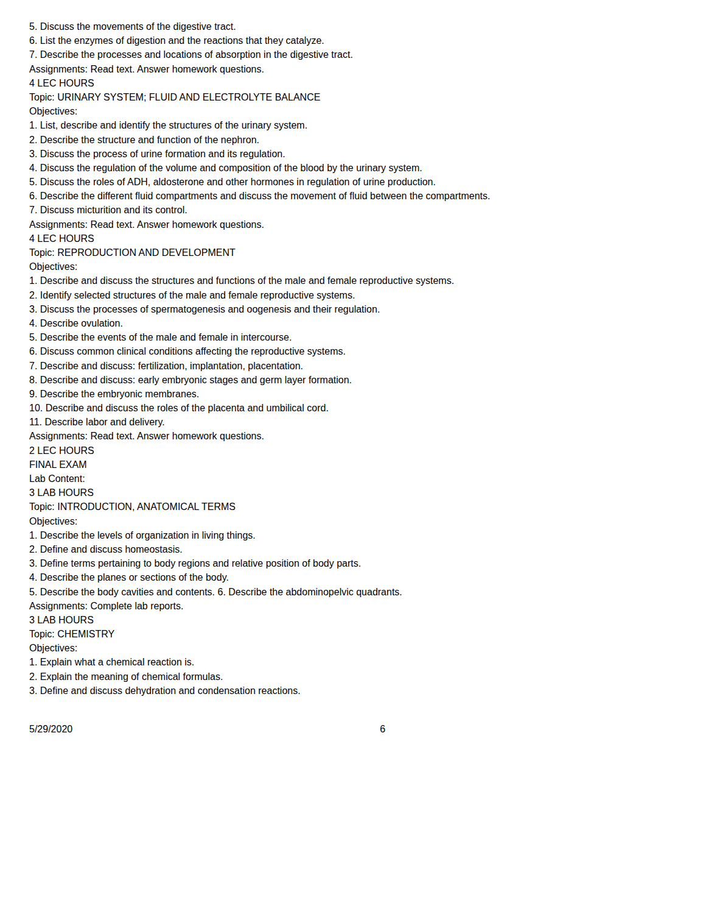5. Discuss the movements of the digestive tract.
6. List the enzymes of digestion and the reactions that they catalyze.
7. Describe the processes and locations of absorption in the digestive tract.
Assignments: Read text. Answer homework questions.
4 LEC HOURS
Topic: URINARY SYSTEM; FLUID AND ELECTROLYTE BALANCE
Objectives:
1. List, describe and identify the structures of the urinary system.
2. Describe the structure and function of the nephron.
3. Discuss the process of urine formation and its regulation.
4. Discuss the regulation of the volume and composition of the blood by the urinary system.
5. Discuss the roles of ADH, aldosterone and other hormones in regulation of urine production.
6. Describe the different fluid compartments and discuss the movement of fluid between the compartments.
7. Discuss micturition and its control.
Assignments: Read text. Answer homework questions.
4 LEC HOURS
Topic: REPRODUCTION AND DEVELOPMENT
Objectives:
1. Describe and discuss the structures and functions of the male and female reproductive systems.
2. Identify selected structures of the male and female reproductive systems.
3. Discuss the processes of spermatogenesis and oogenesis and their regulation.
4. Describe ovulation.
5. Describe the events of the male and female in intercourse.
6. Discuss common clinical conditions affecting the reproductive systems.
7. Describe and discuss: fertilization, implantation, placentation.
8. Describe and discuss: early embryonic stages and germ layer formation.
9. Describe the embryonic membranes.
10. Describe and discuss the roles of the placenta and umbilical cord.
11. Describe labor and delivery.
Assignments: Read text. Answer homework questions.
2 LEC HOURS
FINAL EXAM
Lab Content:
3 LAB HOURS
Topic: INTRODUCTION, ANATOMICAL TERMS
Objectives:
1. Describe the levels of organization in living things.
2. Define and discuss homeostasis.
3. Define terms pertaining to body regions and relative position of body parts.
4. Describe the planes or sections of the body.
5. Describe the body cavities and contents. 6. Describe the abdominopelvic quadrants.
Assignments: Complete lab reports.
3 LAB HOURS
Topic: CHEMISTRY
Objectives:
1. Explain what a chemical reaction is.
2. Explain the meaning of chemical formulas.
3. Define and discuss dehydration and condensation reactions.
5/29/2020 6